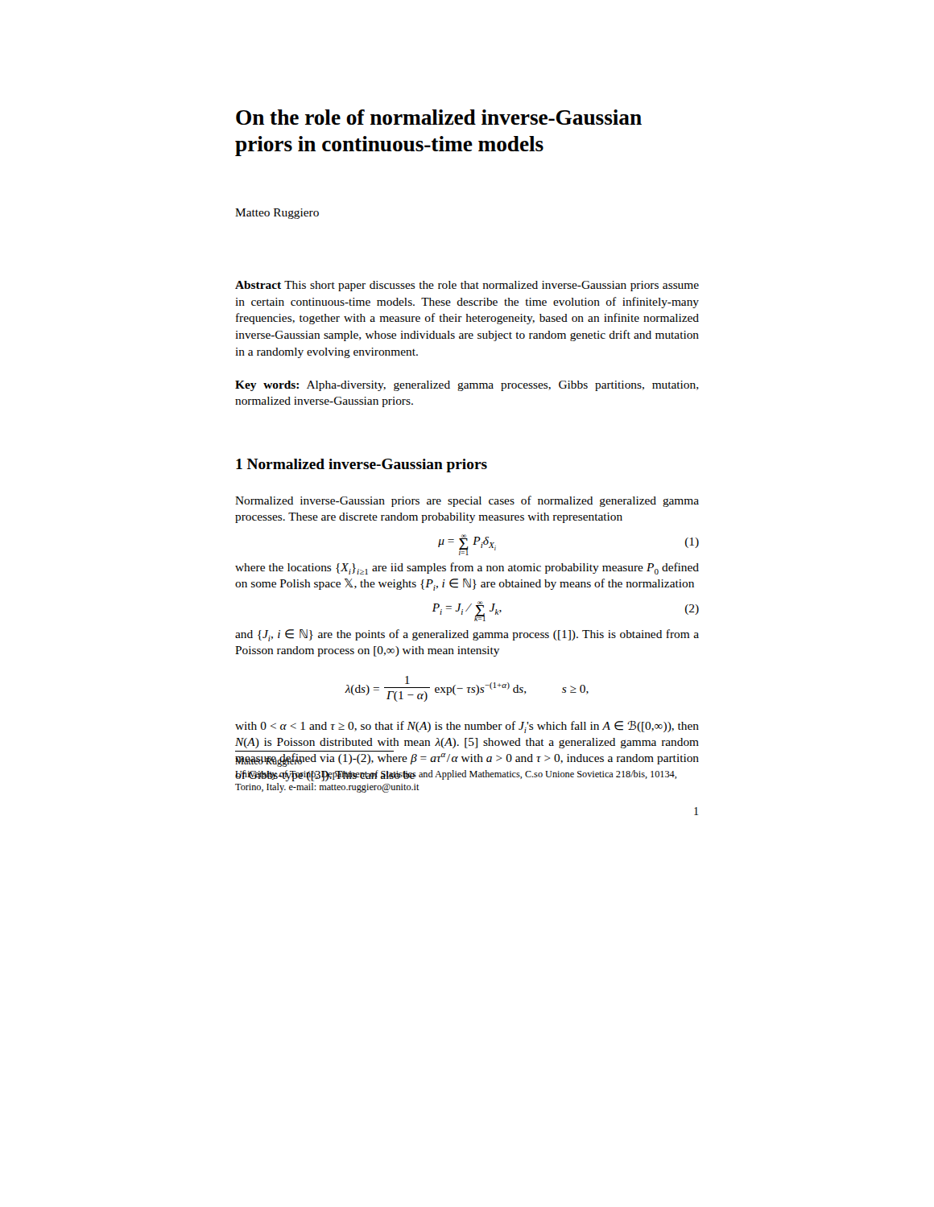On the role of normalized inverse-Gaussian
priors in continuous-time models
Matteo Ruggiero
Abstract This short paper discusses the role that normalized inverse-Gaussian priors assume in certain continuous-time models. These describe the time evolution of infinitely-many frequencies, together with a measure of their heterogeneity, based on an infinite normalized inverse-Gaussian sample, whose individuals are subject to random genetic drift and mutation in a randomly evolving environment.
Key words: Alpha-diversity, generalized gamma processes, Gibbs partitions, mutation, normalized inverse-Gaussian priors.
1 Normalized inverse-Gaussian priors
Normalized inverse-Gaussian priors are special cases of normalized generalized gamma processes. These are discrete random probability measures with representation
μ = Σ∞i=1 PiδXi (1)
where the locations {Xi}i≥1 are iid samples from a non atomic probability measure P0 defined on some Polish space 𝕏, the weights {Pi, i ∈ ℕ} are obtained by means of the normalization
Pi = Ji ∕ Σ∞k=1 Jk, (2)
and {Ji, i ∈ ℕ} are the points of a generalized gamma process ([1]). This is obtained from a Poisson random process on [0,∞) with mean intensity
λ(ds) = 1 Γ(1 − α) exp(− τs)s−(1+α) ds, s ≥ 0,
with 0 < α < 1 and τ ≥ 0, so that if N(A) is the number of Ji's which fall in A ∈ ℬ([0,∞)), then N(A) is Poisson distributed with mean λ(A). [5] showed that a generalized gamma random measure defined via (1)-(2), where β = aτα/α with a > 0 and τ > 0, induces a random partition of Gibbs-type ([3]). This can also be
Matteo Ruggiero
University of Torino, Department of Statistics and Applied Mathematics, C.so Unione Sovietica 218/bis, 10134, Torino, Italy. e-mail: matteo.ruggiero@unito.it
1